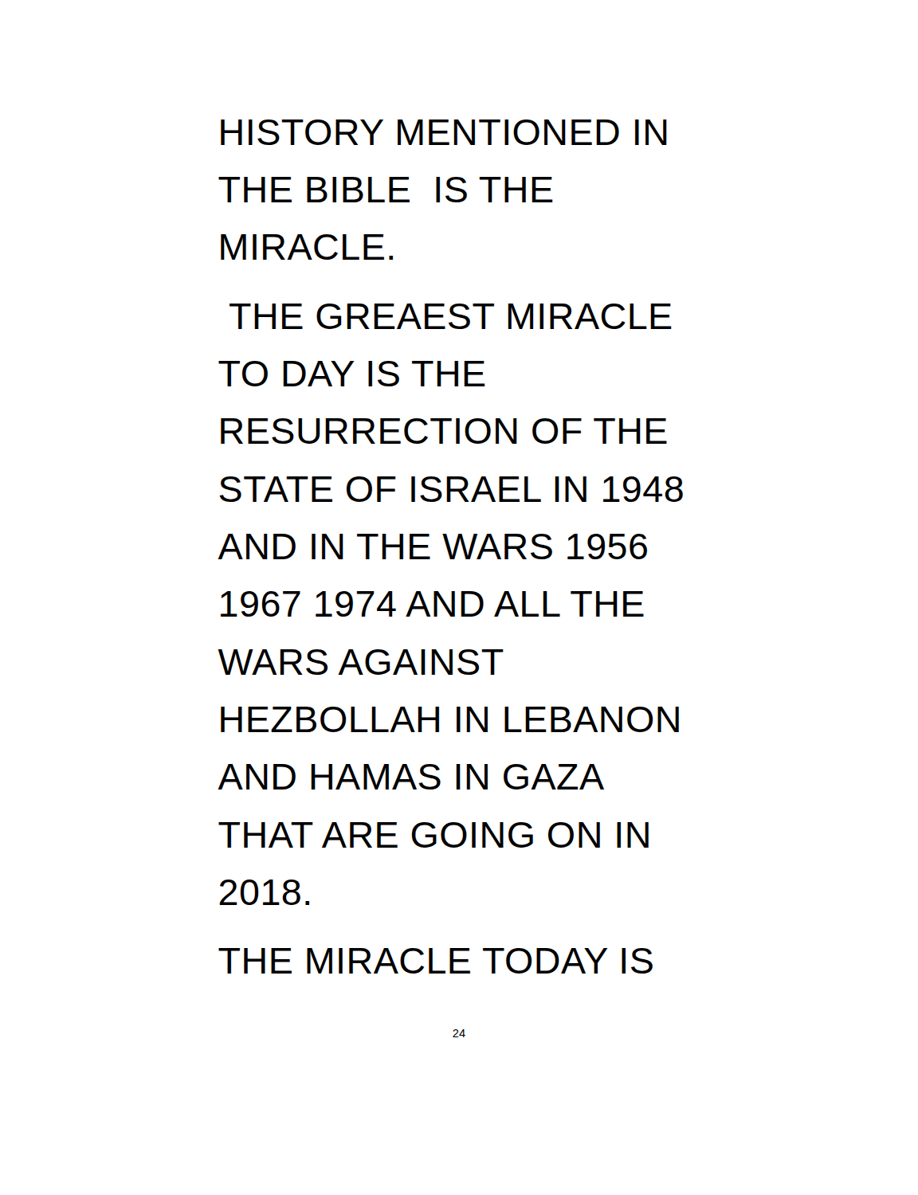HISTORY MENTIONED IN THE BIBLE IS THE MIRACLE.
THE GREAEST MIRACLE TO DAY IS THE RESURRECTION OF THE STATE OF ISRAEL IN 1948 AND IN THE WARS 1956 1967 1974 AND ALL THE WARS AGAINST HEZBOLLAH IN LEBANON AND HAMAS IN GAZA THAT ARE GOING ON IN 2018.
THE MIRACLE TODAY IS
24